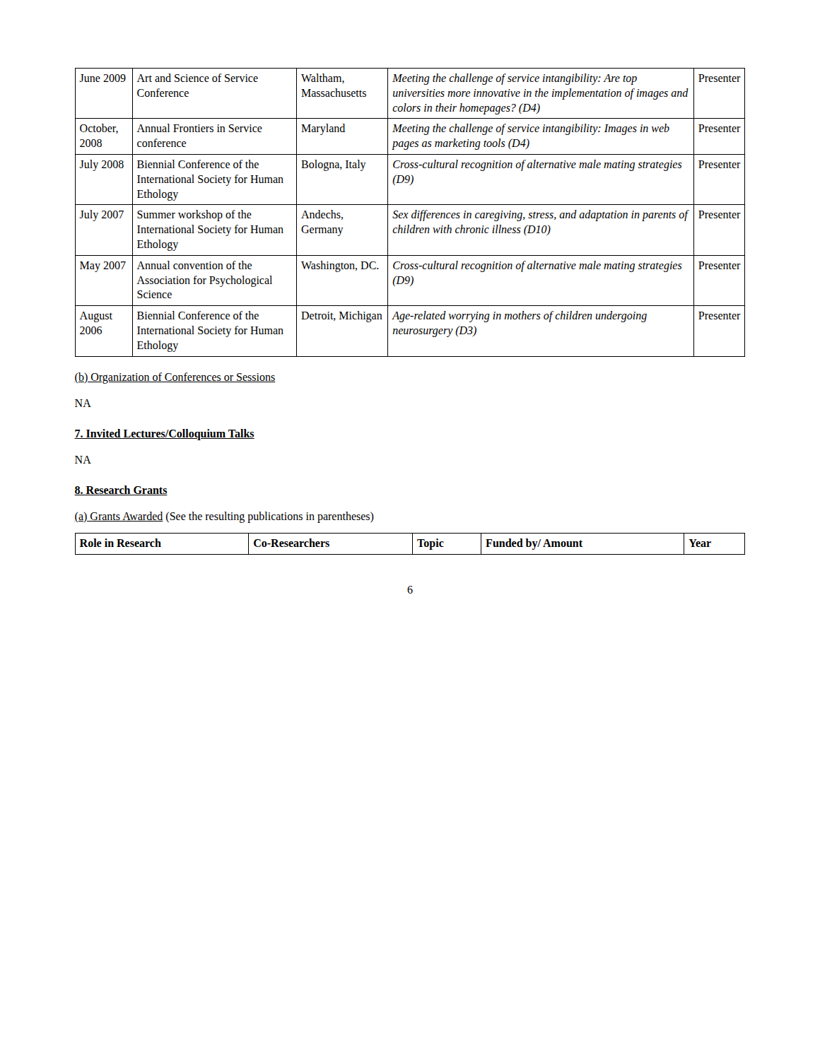| June 2009 | Art and Science of Service Conference | Waltham, Massachusetts | Meeting the challenge of service intangibility: Are top universities more innovative in the implementation of images and colors in their homepages? (D4) | Presenter |
| October, 2008 | Annual Frontiers in Service conference | Maryland | Meeting the challenge of service intangibility: Images in web pages as marketing tools (D4) | Presenter |
| July 2008 | Biennial Conference of the International Society for Human Ethology | Bologna, Italy | Cross-cultural recognition of alternative male mating strategies (D9) | Presenter |
| July 2007 | Summer workshop of the International Society for Human Ethology | Andechs, Germany | Sex differences in caregiving, stress, and adaptation in parents of children with chronic illness (D10) | Presenter |
| May 2007 | Annual convention of the Association for Psychological Science | Washington, DC. | Cross-cultural recognition of alternative male mating strategies (D9) | Presenter |
| August 2006 | Biennial Conference of the International Society for Human Ethology | Detroit, Michigan | Age-related worrying in mothers of children undergoing neurosurgery (D3) | Presenter |
(b) Organization of Conferences or Sessions
NA
7. Invited Lectures/Colloquium Talks
NA
8. Research Grants
(a) Grants Awarded (See the resulting publications in parentheses)
| Role in Research | Co-Researchers | Topic | Funded by/ Amount | Year |
| --- | --- | --- | --- | --- |
6